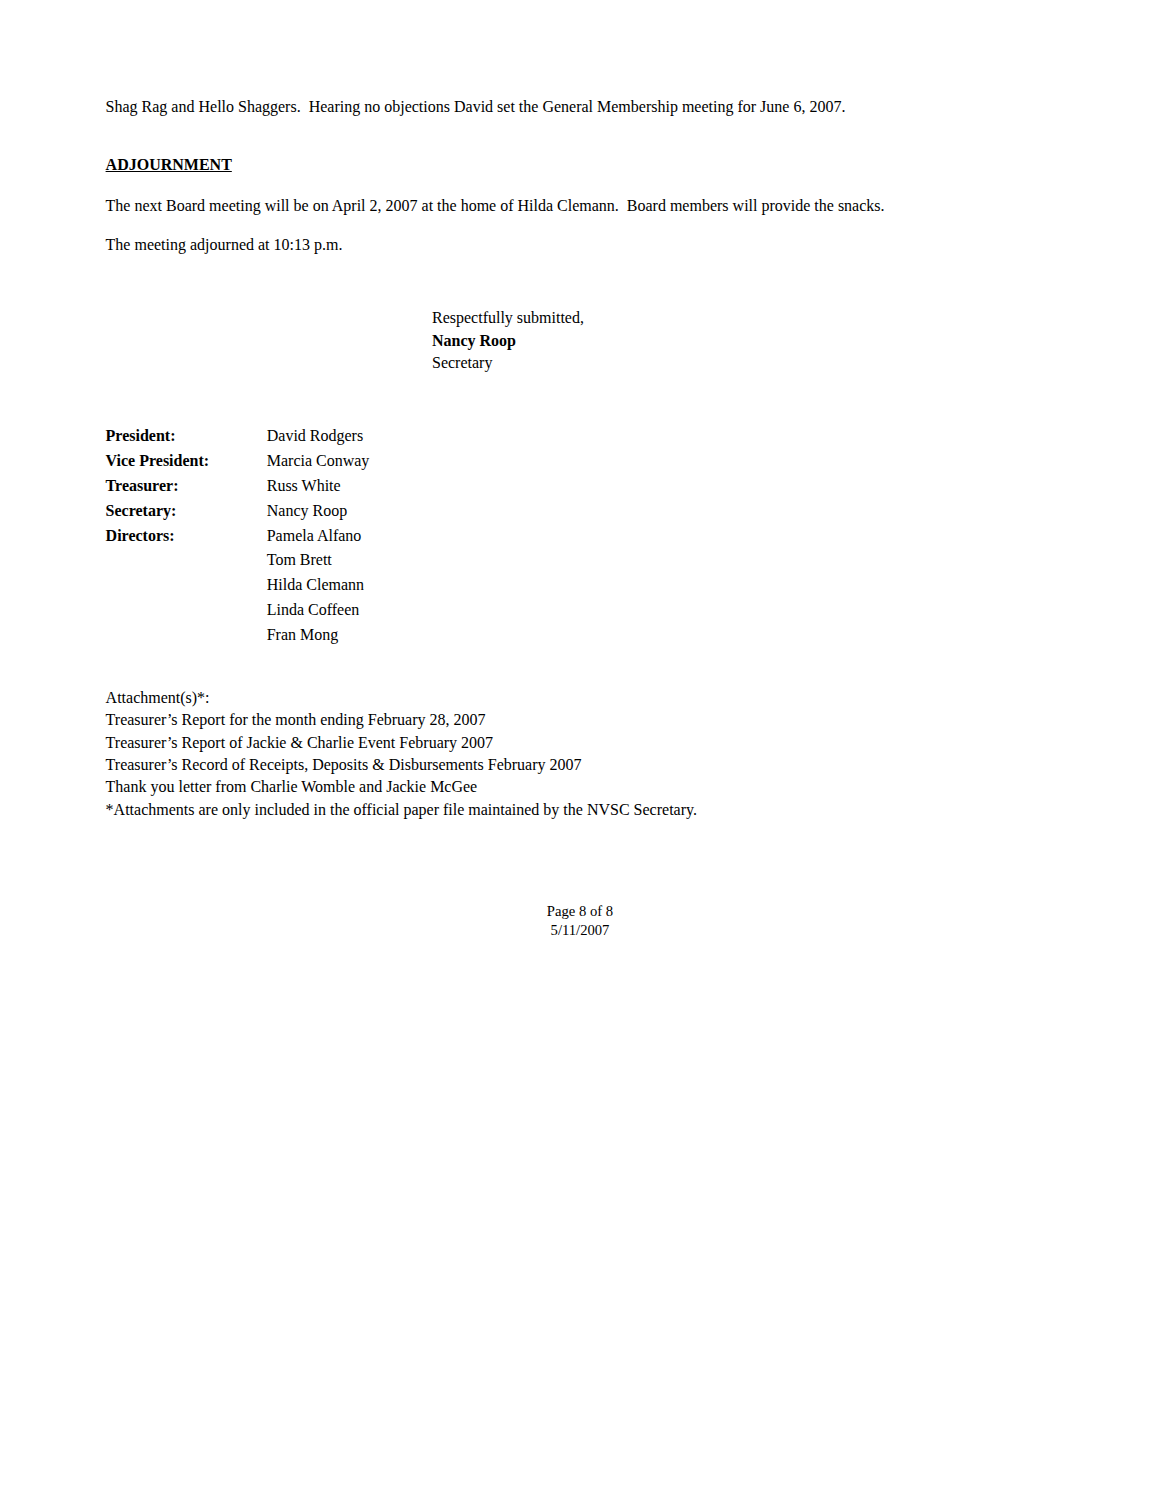Shag Rag and Hello Shaggers. Hearing no objections David set the General Membership meeting for June 6, 2007.
ADJOURNMENT
The next Board meeting will be on April 2, 2007 at the home of Hilda Clemann. Board members will provide the snacks.
The meeting adjourned at 10:13 p.m.
Respectfully submitted,
Nancy Roop
Secretary
| President: | David Rodgers |
| Vice President: | Marcia Conway |
| Treasurer: | Russ White |
| Secretary: | Nancy Roop |
| Directors: | Pamela Alfano |
| | Tom Brett |
| | Hilda Clemann |
| | Linda Coffeen |
| | Fran Mong |
Attachment(s)*:
Treasurer’s Report for the month ending February 28, 2007
Treasurer’s Report of Jackie & Charlie Event February 2007
Treasurer’s Record of Receipts, Deposits & Disbursements February 2007
Thank you letter from Charlie Womble and Jackie McGee
*Attachments are only included in the official paper file maintained by the NVSC Secretary.
Page 8 of 8
5/11/2007